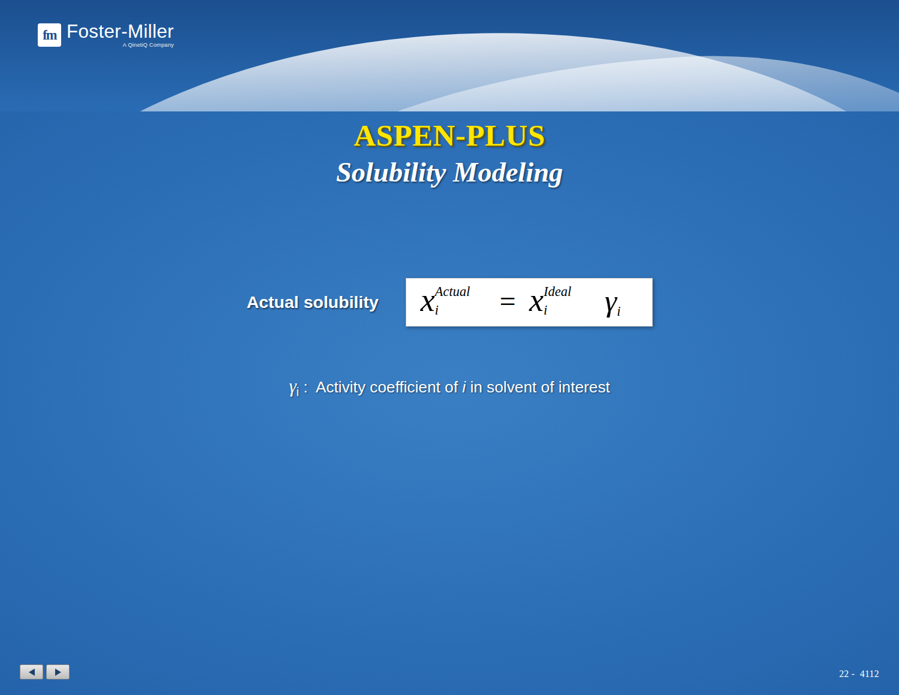fm
Foster-Miller
A QinetiQ Company
ASPEN-PLUS
Solubility Modeling
Actual solubility
xActual i = xIdeal i γi
γi : Activity coefficient of i in solvent of interest
22 - 4112